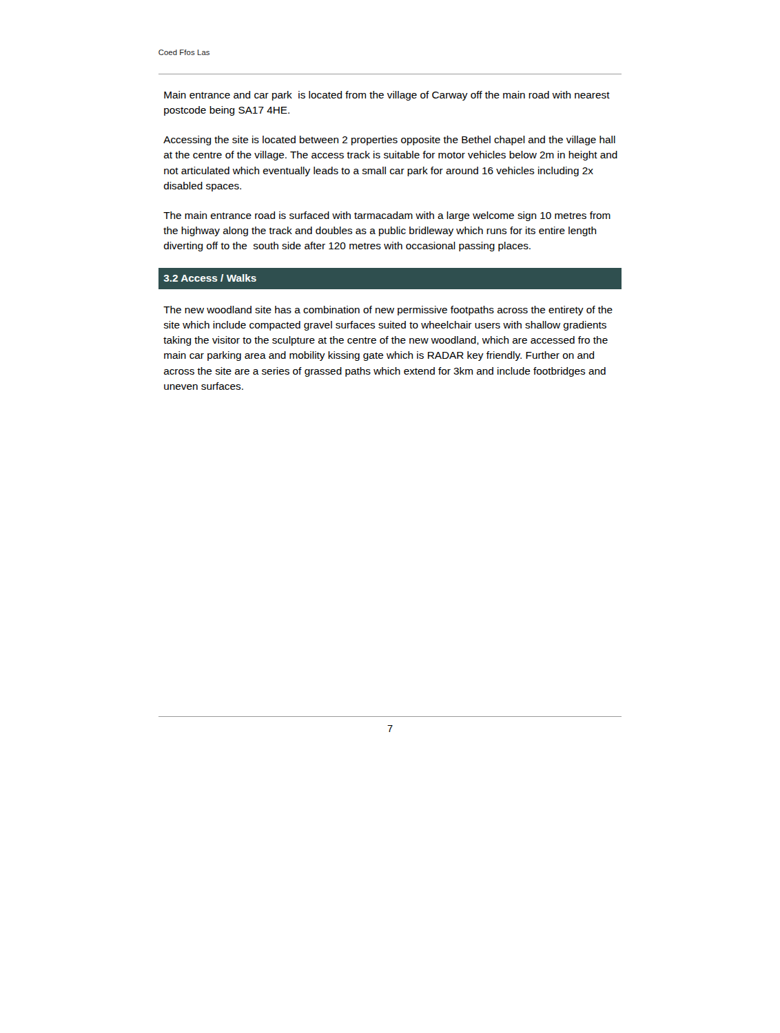Coed Ffos Las
Main entrance and car park is located from the village of Carway off the main road with nearest postcode being SA17 4HE.
Accessing the site is located between 2 properties opposite the Bethel chapel and the village hall at the centre of the village. The access track is suitable for motor vehicles below 2m in height and not articulated which eventually leads to a small car park for around 16 vehicles including 2x disabled spaces.
The main entrance road is surfaced with tarmacadam with a large welcome sign 10 metres from the highway along the track and doubles as a public bridleway which runs for its entire length diverting off to the south side after 120 metres with occasional passing places.
3.2 Access / Walks
The new woodland site has a combination of new permissive footpaths across the entirety of the site which include compacted gravel surfaces suited to wheelchair users with shallow gradients taking the visitor to the sculpture at the centre of the new woodland, which are accessed fro the main car parking area and mobility kissing gate which is RADAR key friendly. Further on and across the site are a series of grassed paths which extend for 3km and include footbridges and uneven surfaces.
7